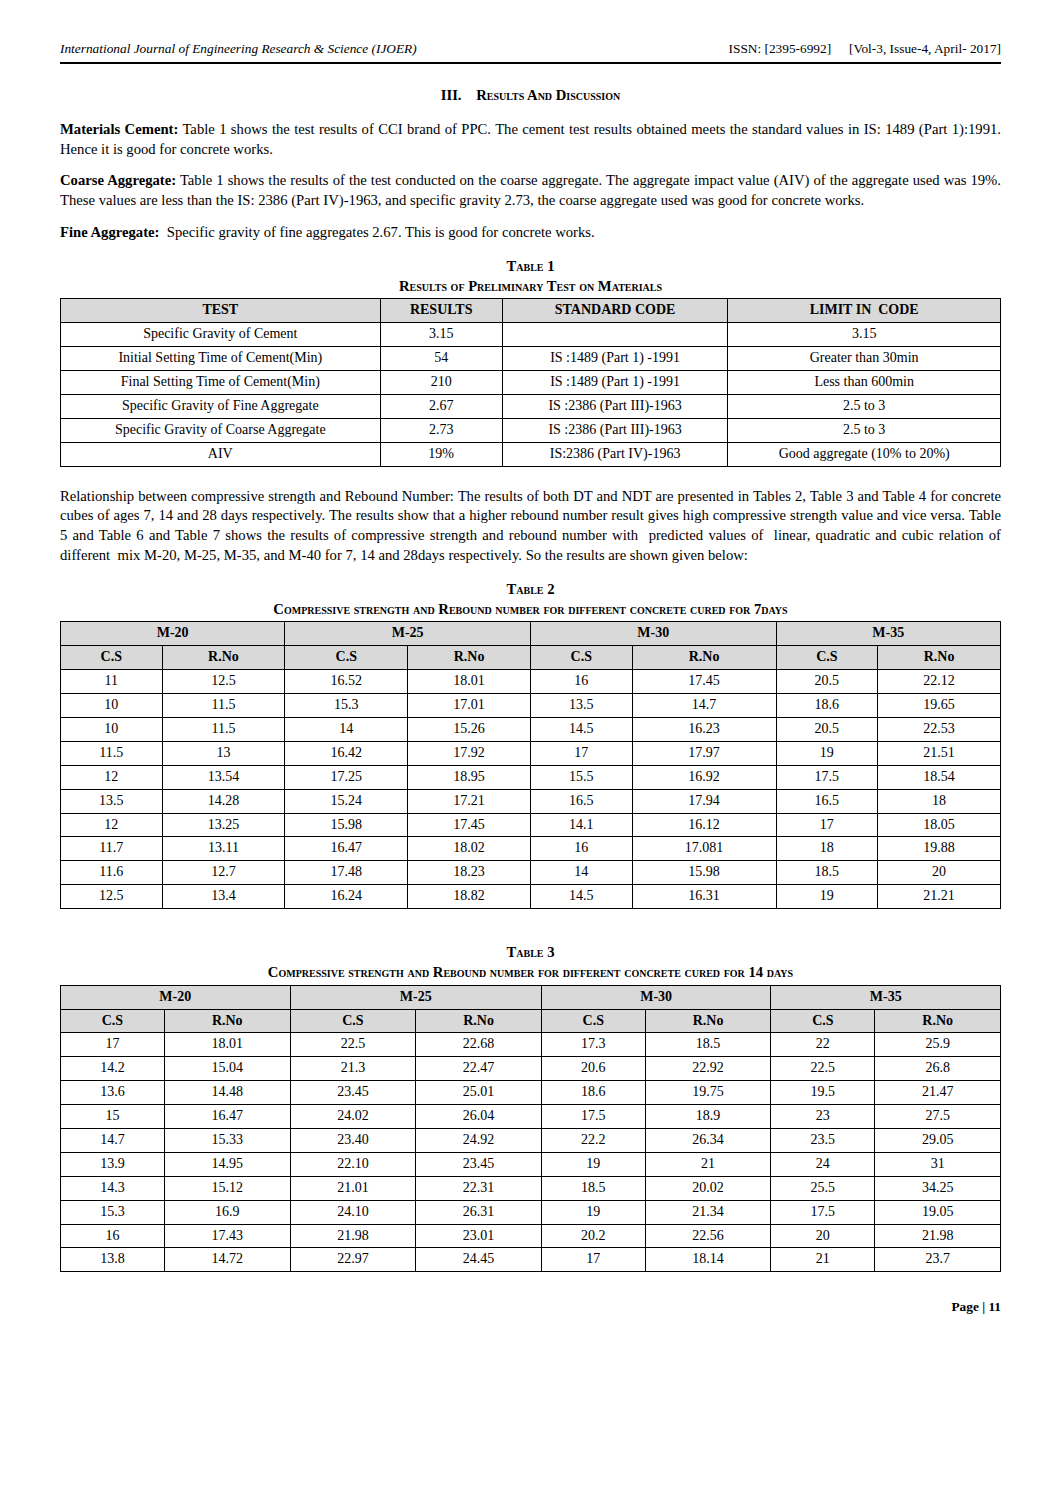International Journal of Engineering Research & Science (IJOER)
ISSN: [2395-6992]
[Vol-3, Issue-4, April- 2017]
III. Results And Discussion
Materials Cement: Table 1 shows the test results of CCI brand of PPC. The cement test results obtained meets the standard values in IS: 1489 (Part 1):1991. Hence it is good for concrete works.
Coarse Aggregate: Table 1 shows the results of the test conducted on the coarse aggregate. The aggregate impact value (AIV) of the aggregate used was 19%. These values are less than the IS: 2386 (Part IV)-1963, and specific gravity 2.73, the coarse aggregate used was good for concrete works.
Fine Aggregate: Specific gravity of fine aggregates 2.67. This is good for concrete works.
Table 1
Results of Preliminary Test on Materials
| TEST | RESULTS | STANDARD CODE | LIMIT IN CODE |
| --- | --- | --- | --- |
| Specific Gravity of Cement | 3.15 | | 3.15 |
| Initial Setting Time of Cement(Min) | 54 | IS :1489 (Part 1) -1991 | Greater than 30min |
| Final Setting Time of Cement(Min) | 210 | IS :1489 (Part 1) -1991 | Less than 600min |
| Specific Gravity of Fine Aggregate | 2.67 | IS :2386 (Part III)-1963 | 2.5 to 3 |
| Specific Gravity of Coarse Aggregate | 2.73 | IS :2386 (Part III)-1963 | 2.5 to 3 |
| AIV | 19% | IS:2386 (Part IV)-1963 | Good aggregate (10% to 20%) |
Relationship between compressive strength and Rebound Number: The results of both DT and NDT are presented in Tables 2, Table 3 and Table 4 for concrete cubes of ages 7, 14 and 28 days respectively. The results show that a higher rebound number result gives high compressive strength value and vice versa. Table 5 and Table 6 and Table 7 shows the results of compressive strength and rebound number with predicted values of linear, quadratic and cubic relation of different mix M-20, M-25, M-35, and M-40 for 7, 14 and 28days respectively. So the results are shown given below:
Table 2
Compressive strength and Rebound number for different concrete cured for 7days
| M-20 | M-25 | M-30 | M-35 |
| --- | --- | --- | --- |
| C.S | R.No | C.S | R.No | C.S | R.No | C.S | R.No |
| 11 | 12.5 | 16.52 | 18.01 | 16 | 17.45 | 20.5 | 22.12 |
| 10 | 11.5 | 15.3 | 17.01 | 13.5 | 14.7 | 18.6 | 19.65 |
| 10 | 11.5 | 14 | 15.26 | 14.5 | 16.23 | 20.5 | 22.53 |
| 11.5 | 13 | 16.42 | 17.92 | 17 | 17.97 | 19 | 21.51 |
| 12 | 13.54 | 17.25 | 18.95 | 15.5 | 16.92 | 17.5 | 18.54 |
| 13.5 | 14.28 | 15.24 | 17.21 | 16.5 | 17.94 | 16.5 | 18 |
| 12 | 13.25 | 15.98 | 17.45 | 14.1 | 16.12 | 17 | 18.05 |
| 11.7 | 13.11 | 16.47 | 18.02 | 16 | 17.081 | 18 | 19.88 |
| 11.6 | 12.7 | 17.48 | 18.23 | 14 | 15.98 | 18.5 | 20 |
| 12.5 | 13.4 | 16.24 | 18.82 | 14.5 | 16.31 | 19 | 21.21 |
Table 3
Compressive strength and Rebound number for different concrete cured for 14 days
| M-20 | M-25 | M-30 | M-35 |
| --- | --- | --- | --- |
| C.S | R.No | C.S | R.No | C.S | R.No | C.S | R.No |
| 17 | 18.01 | 22.5 | 22.68 | 17.3 | 18.5 | 22 | 25.9 |
| 14.2 | 15.04 | 21.3 | 22.47 | 20.6 | 22.92 | 22.5 | 26.8 |
| 13.6 | 14.48 | 23.45 | 25.01 | 18.6 | 19.75 | 19.5 | 21.47 |
| 15 | 16.47 | 24.02 | 26.04 | 17.5 | 18.9 | 23 | 27.5 |
| 14.7 | 15.33 | 23.40 | 24.92 | 22.2 | 26.34 | 23.5 | 29.05 |
| 13.9 | 14.95 | 22.10 | 23.45 | 19 | 21 | 24 | 31 |
| 14.3 | 15.12 | 21.01 | 22.31 | 18.5 | 20.02 | 25.5 | 34.25 |
| 15.3 | 16.9 | 24.10 | 26.31 | 19 | 21.34 | 17.5 | 19.05 |
| 16 | 17.43 | 21.98 | 23.01 | 20.2 | 22.56 | 20 | 21.98 |
| 13.8 | 14.72 | 22.97 | 24.45 | 17 | 18.14 | 21 | 23.7 |
Page | 11